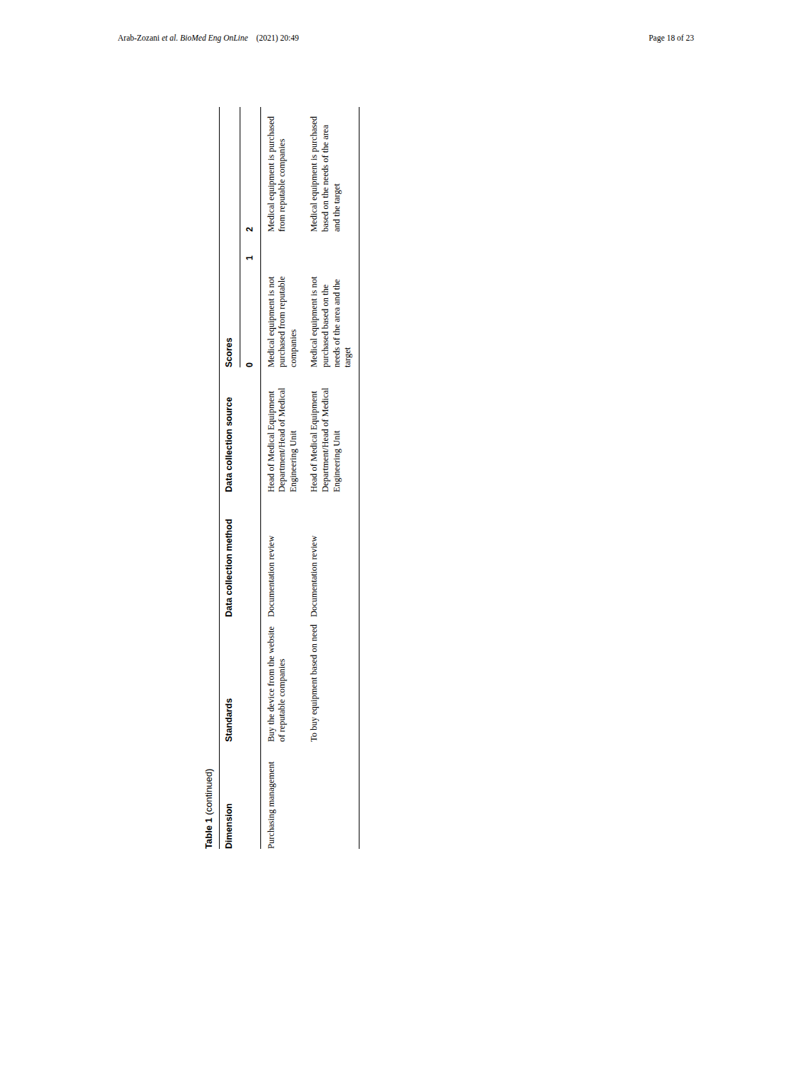Arab-Zozani et al. BioMed Eng OnLine (2021) 20:49 Page 18 of 23
Table 1 (continued)
| Dimension | Standards | Data collection method | Data collection source | Scores |
| --- | --- | --- | --- | --- |
| 0 | 1 | 2 |
| Purchasing management | Buy the device from the website of reputable companies | Documentation review | Head of Medical Equipment Department/Head of Medical Engineering Unit | Medical equipment is not purchased from reputable companies | | Medical equipment is purchased from reputable companies |
| | To buy equipment based on need | Documentation review | Head of Medical Equipment Department/Head of Medical Engineering Unit | Medical equipment is not purchased based on the needs of the area and the target | | Medical equipment is purchased based on the needs of the area and the target |